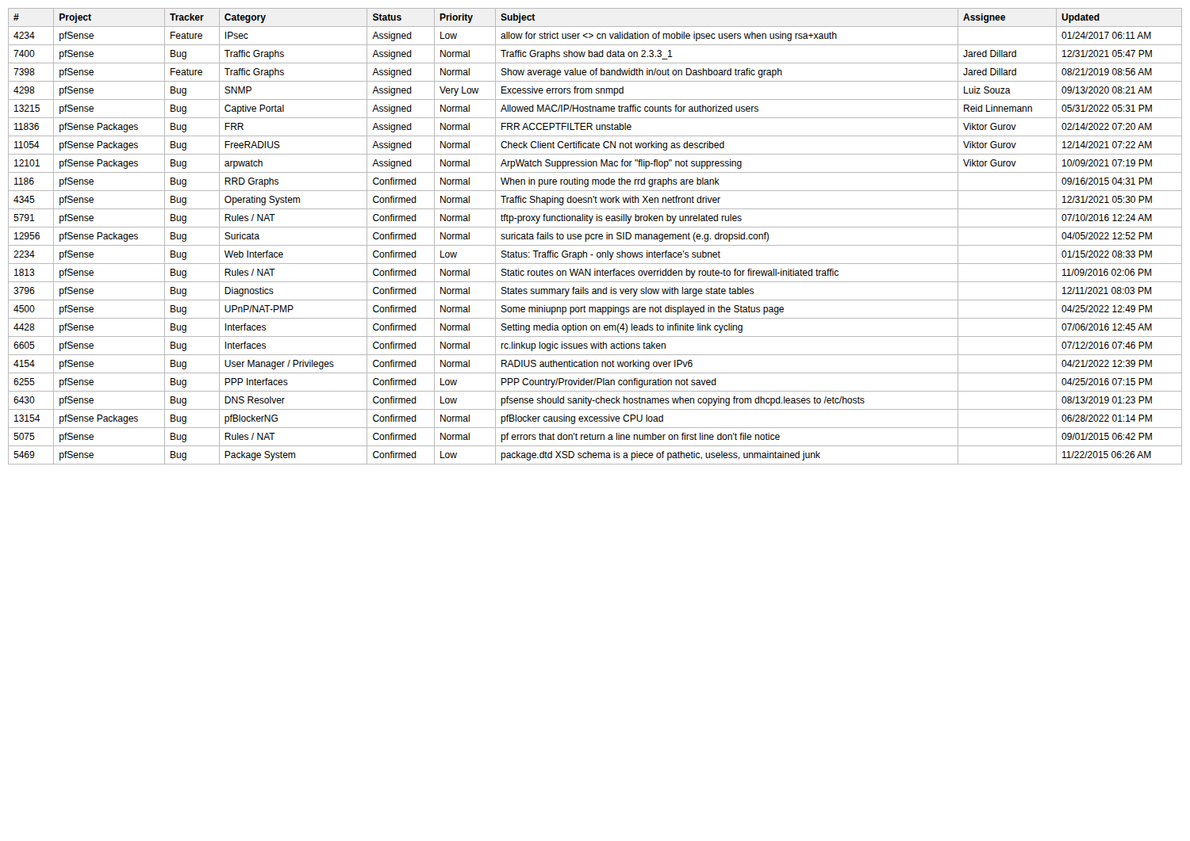| # | Project | Tracker | Category | Status | Priority | Subject | Assignee | Updated |
| --- | --- | --- | --- | --- | --- | --- | --- | --- |
| 4234 | pfSense | Feature | IPsec | Assigned | Low | allow for strict user <> cn validation of mobile ipsec users when using rsa+xauth | | 01/24/2017 06:11 AM |
| 7400 | pfSense | Bug | Traffic Graphs | Assigned | Normal | Traffic Graphs show bad data on 2.3.3_1 | Jared Dillard | 12/31/2021 05:47 PM |
| 7398 | pfSense | Feature | Traffic Graphs | Assigned | Normal | Show average value of bandwidth in/out on Dashboard trafic graph | Jared Dillard | 08/21/2019 08:56 AM |
| 4298 | pfSense | Bug | SNMP | Assigned | Very Low | Excessive errors from snmpd | Luiz Souza | 09/13/2020 08:21 AM |
| 13215 | pfSense | Bug | Captive Portal | Assigned | Normal | Allowed MAC/IP/Hostname traffic counts for authorized users | Reid Linnemann | 05/31/2022 05:31 PM |
| 11836 | pfSense Packages | Bug | FRR | Assigned | Normal | FRR ACCEPTFILTER unstable | Viktor Gurov | 02/14/2022 07:20 AM |
| 11054 | pfSense Packages | Bug | FreeRADIUS | Assigned | Normal | Check Client Certificate CN not working as described | Viktor Gurov | 12/14/2021 07:22 AM |
| 12101 | pfSense Packages | Bug | arpwatch | Assigned | Normal | ArpWatch Suppression Mac for "flip-flop" not suppressing | Viktor Gurov | 10/09/2021 07:19 PM |
| 1186 | pfSense | Bug | RRD Graphs | Confirmed | Normal | When in pure routing mode the rrd graphs are blank | | 09/16/2015 04:31 PM |
| 4345 | pfSense | Bug | Operating System | Confirmed | Normal | Traffic Shaping doesn't work with Xen netfront driver | | 12/31/2021 05:30 PM |
| 5791 | pfSense | Bug | Rules / NAT | Confirmed | Normal | tftp-proxy functionality is easilly broken by unrelated rules | | 07/10/2016 12:24 AM |
| 12956 | pfSense Packages | Bug | Suricata | Confirmed | Normal | suricata fails to use pcre in SID management (e.g. dropsid.conf) | | 04/05/2022 12:52 PM |
| 2234 | pfSense | Bug | Web Interface | Confirmed | Low | Status: Traffic Graph - only shows interface's subnet | | 01/15/2022 08:33 PM |
| 1813 | pfSense | Bug | Rules / NAT | Confirmed | Normal | Static routes on WAN interfaces overridden by route-to for firewall-initiated traffic | | 11/09/2016 02:06 PM |
| 3796 | pfSense | Bug | Diagnostics | Confirmed | Normal | States summary fails and is very slow with large state tables | | 12/11/2021 08:03 PM |
| 4500 | pfSense | Bug | UPnP/NAT-PMP | Confirmed | Normal | Some miniupnp port mappings are not displayed in the Status page | | 04/25/2022 12:49 PM |
| 4428 | pfSense | Bug | Interfaces | Confirmed | Normal | Setting media option on em(4) leads to infinite link cycling | | 07/06/2016 12:45 AM |
| 6605 | pfSense | Bug | Interfaces | Confirmed | Normal | rc.linkup logic issues with actions taken | | 07/12/2016 07:46 PM |
| 4154 | pfSense | Bug | User Manager / Privileges | Confirmed | Normal | RADIUS authentication not working over IPv6 | | 04/21/2022 12:39 PM |
| 6255 | pfSense | Bug | PPP Interfaces | Confirmed | Low | PPP Country/Provider/Plan configuration not saved | | 04/25/2016 07:15 PM |
| 6430 | pfSense | Bug | DNS Resolver | Confirmed | Low | pfsense should sanity-check hostnames when copying from dhcpd.leases to /etc/hosts | | 08/13/2019 01:23 PM |
| 13154 | pfSense Packages | Bug | pfBlockerNG | Confirmed | Normal | pfBlocker causing excessive CPU load | | 06/28/2022 01:14 PM |
| 5075 | pfSense | Bug | Rules / NAT | Confirmed | Normal | pf errors that don't return a line number on first line don't file notice | | 09/01/2015 06:42 PM |
| 5469 | pfSense | Bug | Package System | Confirmed | Low | package.dtd XSD schema is a piece of pathetic, useless, unmaintained junk | | 11/22/2015 06:26 AM |